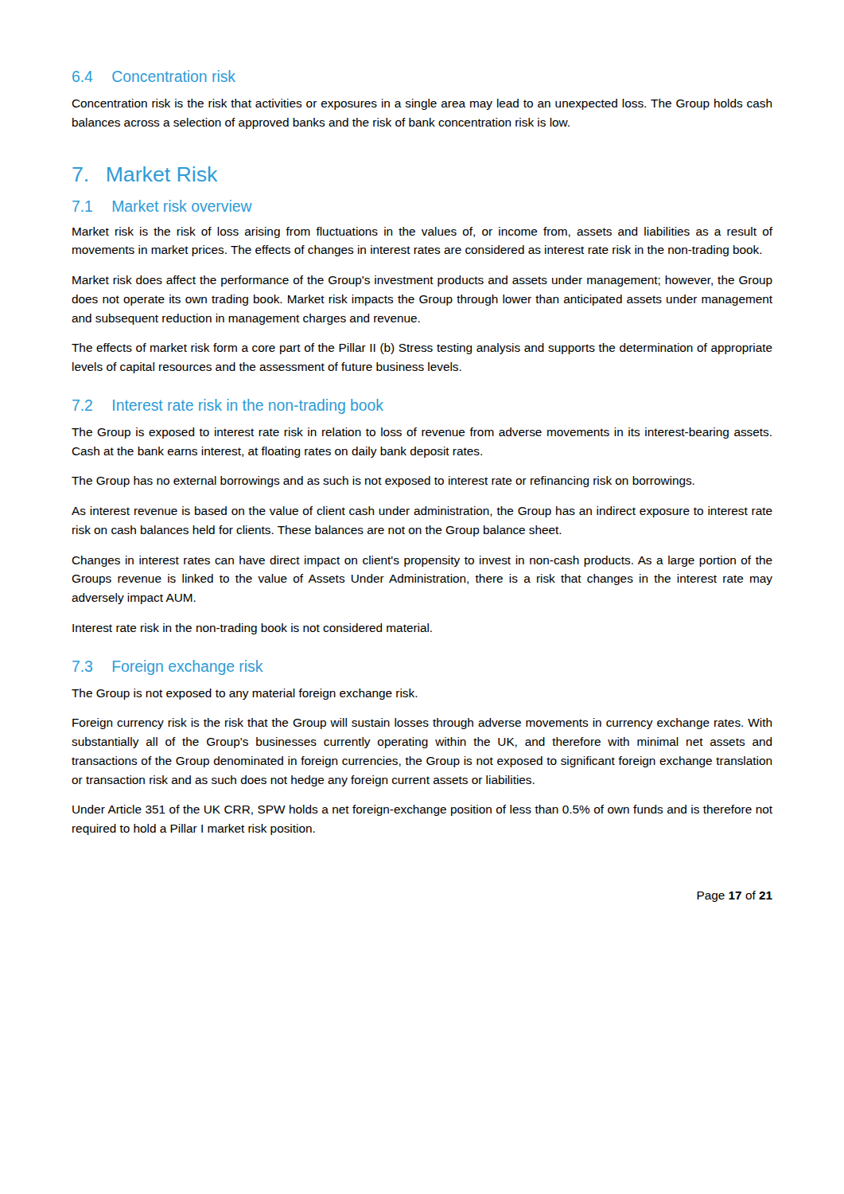6.4 Concentration risk
Concentration risk is the risk that activities or exposures in a single area may lead to an unexpected loss. The Group holds cash balances across a selection of approved banks and the risk of bank concentration risk is low.
7. Market Risk
7.1 Market risk overview
Market risk is the risk of loss arising from fluctuations in the values of, or income from, assets and liabilities as a result of movements in market prices. The effects of changes in interest rates are considered as interest rate risk in the non-trading book.
Market risk does affect the performance of the Group's investment products and assets under management; however, the Group does not operate its own trading book. Market risk impacts the Group through lower than anticipated assets under management and subsequent reduction in management charges and revenue.
The effects of market risk form a core part of the Pillar II (b) Stress testing analysis and supports the determination of appropriate levels of capital resources and the assessment of future business levels.
7.2 Interest rate risk in the non-trading book
The Group is exposed to interest rate risk in relation to loss of revenue from adverse movements in its interest-bearing assets. Cash at the bank earns interest, at floating rates on daily bank deposit rates.
The Group has no external borrowings and as such is not exposed to interest rate or refinancing risk on borrowings.
As interest revenue is based on the value of client cash under administration, the Group has an indirect exposure to interest rate risk on cash balances held for clients. These balances are not on the Group balance sheet.
Changes in interest rates can have direct impact on client's propensity to invest in non-cash products. As a large portion of the Groups revenue is linked to the value of Assets Under Administration, there is a risk that changes in the interest rate may adversely impact AUM.
Interest rate risk in the non-trading book is not considered material.
7.3 Foreign exchange risk
The Group is not exposed to any material foreign exchange risk.
Foreign currency risk is the risk that the Group will sustain losses through adverse movements in currency exchange rates. With substantially all of the Group's businesses currently operating within the UK, and therefore with minimal net assets and transactions of the Group denominated in foreign currencies, the Group is not exposed to significant foreign exchange translation or transaction risk and as such does not hedge any foreign current assets or liabilities.
Under Article 351 of the UK CRR, SPW holds a net foreign-exchange position of less than 0.5% of own funds and is therefore not required to hold a Pillar I market risk position.
Page 17 of 21